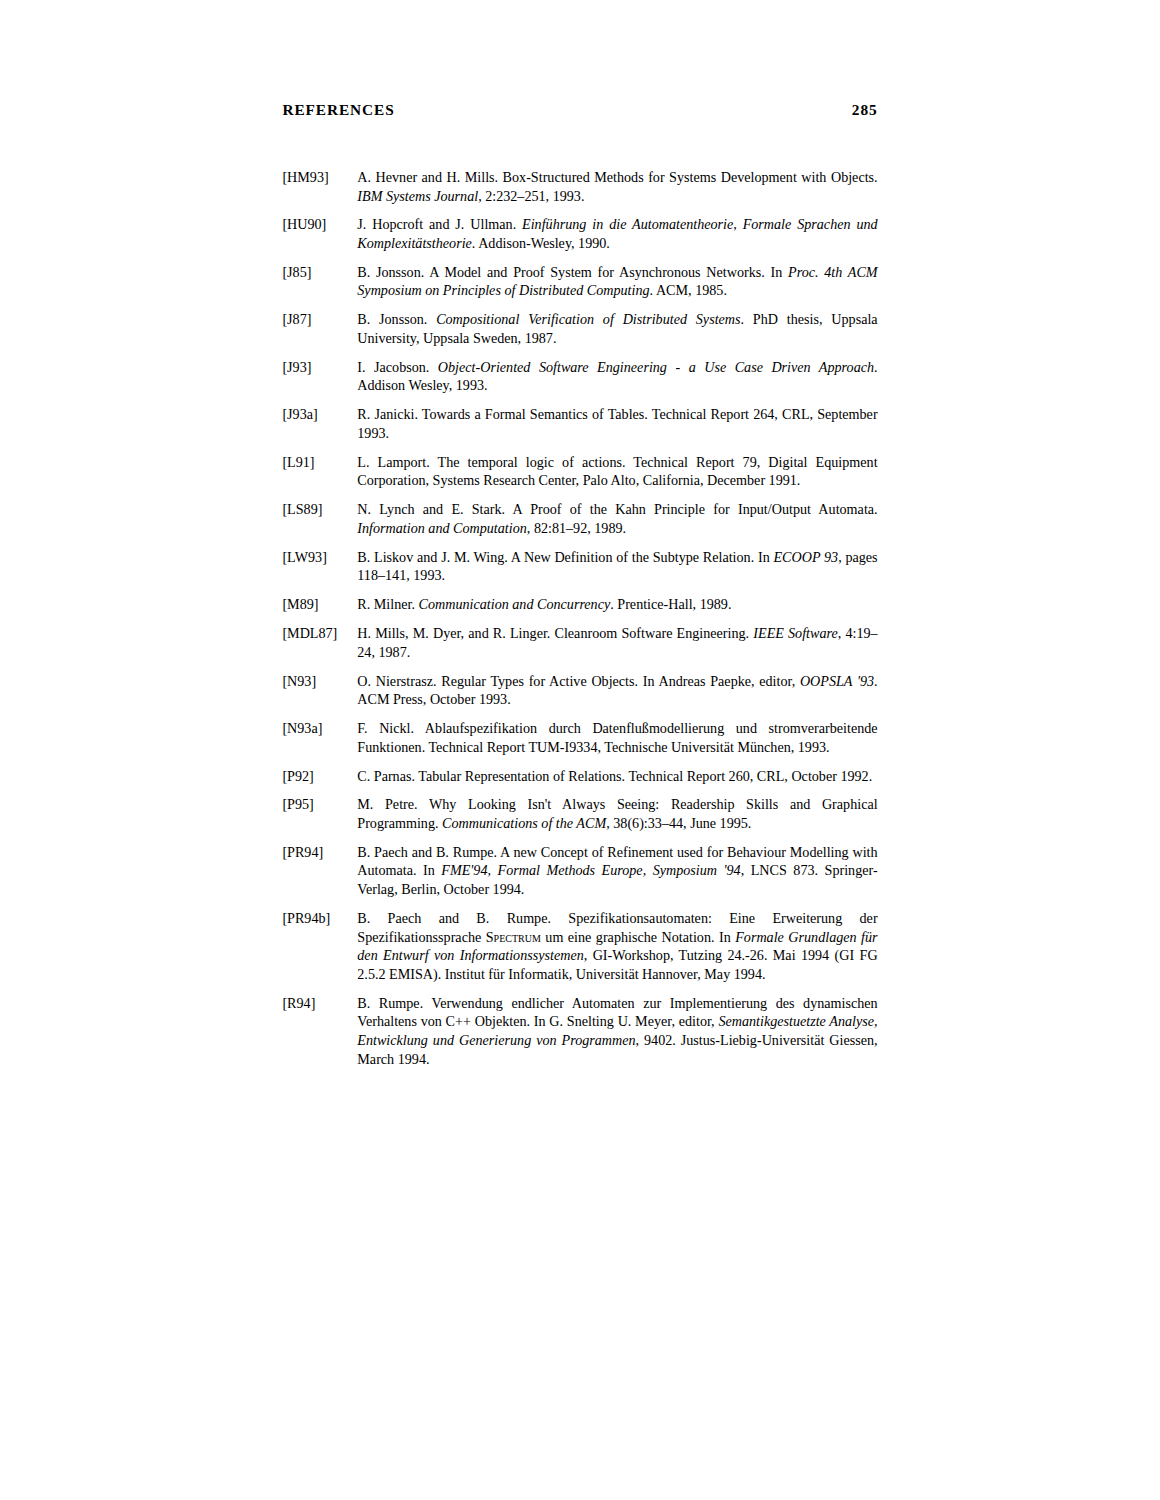REFERENCES 285
[HM93]
A. Hevner and H. Mills. Box-Structured Methods for Systems Development with Objects. IBM Systems Journal, 2:232–251, 1993.
[HU90]
J. Hopcroft and J. Ullman. Einführung in die Automatentheorie, Formale Sprachen und Komplexitätstheorie. Addison-Wesley, 1990.
[J85]
B. Jonsson. A Model and Proof System for Asynchronous Networks. In Proc. 4th ACM Symposium on Principles of Distributed Computing. ACM, 1985.
[J87]
B. Jonsson. Compositional Verification of Distributed Systems. PhD thesis, Uppsala University, Uppsala Sweden, 1987.
[J93]
I. Jacobson. Object-Oriented Software Engineering - a Use Case Driven Approach. Addison Wesley, 1993.
[J93a]
R. Janicki. Towards a Formal Semantics of Tables. Technical Report 264, CRL, September 1993.
[L91]
L. Lamport. The temporal logic of actions. Technical Report 79, Digital Equipment Corporation, Systems Research Center, Palo Alto, California, December 1991.
[LS89]
N. Lynch and E. Stark. A Proof of the Kahn Principle for Input/Output Automata. Information and Computation, 82:81–92, 1989.
[LW93]
B. Liskov and J. M. Wing. A New Definition of the Subtype Relation. In ECOOP 93, pages 118–141, 1993.
[M89]
R. Milner. Communication and Concurrency. Prentice-Hall, 1989.
[MDL87]
H. Mills, M. Dyer, and R. Linger. Cleanroom Software Engineering. IEEE Software, 4:19–24, 1987.
[N93]
O. Nierstrasz. Regular Types for Active Objects. In Andreas Paepke, editor, OOPSLA '93. ACM Press, October 1993.
[N93a]
F. Nickl. Ablaufspezifikation durch Datenflußmodellierung und stromverarbeitende Funktionen. Technical Report TUM-I9334, Technische Universität München, 1993.
[P92]
C. Parnas. Tabular Representation of Relations. Technical Report 260, CRL, October 1992.
[P95]
M. Petre. Why Looking Isn't Always Seeing: Readership Skills and Graphical Programming. Communications of the ACM, 38(6):33–44, June 1995.
[PR94]
B. Paech and B. Rumpe. A new Concept of Refinement used for Behaviour Modelling with Automata. In FME'94, Formal Methods Europe, Symposium '94, LNCS 873. Springer-Verlag, Berlin, October 1994.
[PR94b]
B. Paech and B. Rumpe. Spezifikationsautomaten: Eine Erweiterung der Spezifikationssprache Spectrum um eine graphische Notation. In Formale Grundlagen für den Entwurf von Informationssystemen, GI-Workshop, Tutzing 24.-26. Mai 1994 (GI FG 2.5.2 EMISA). Institut für Informatik, Universität Hannover, May 1994.
[R94]
B. Rumpe. Verwendung endlicher Automaten zur Implementierung des dynamischen Verhaltens von C++ Objekten. In G. Snelting U. Meyer, editor, Semantikgestuetzte Analyse, Entwicklung und Generierung von Programmen, 9402. Justus-Liebig-Universität Giessen, March 1994.